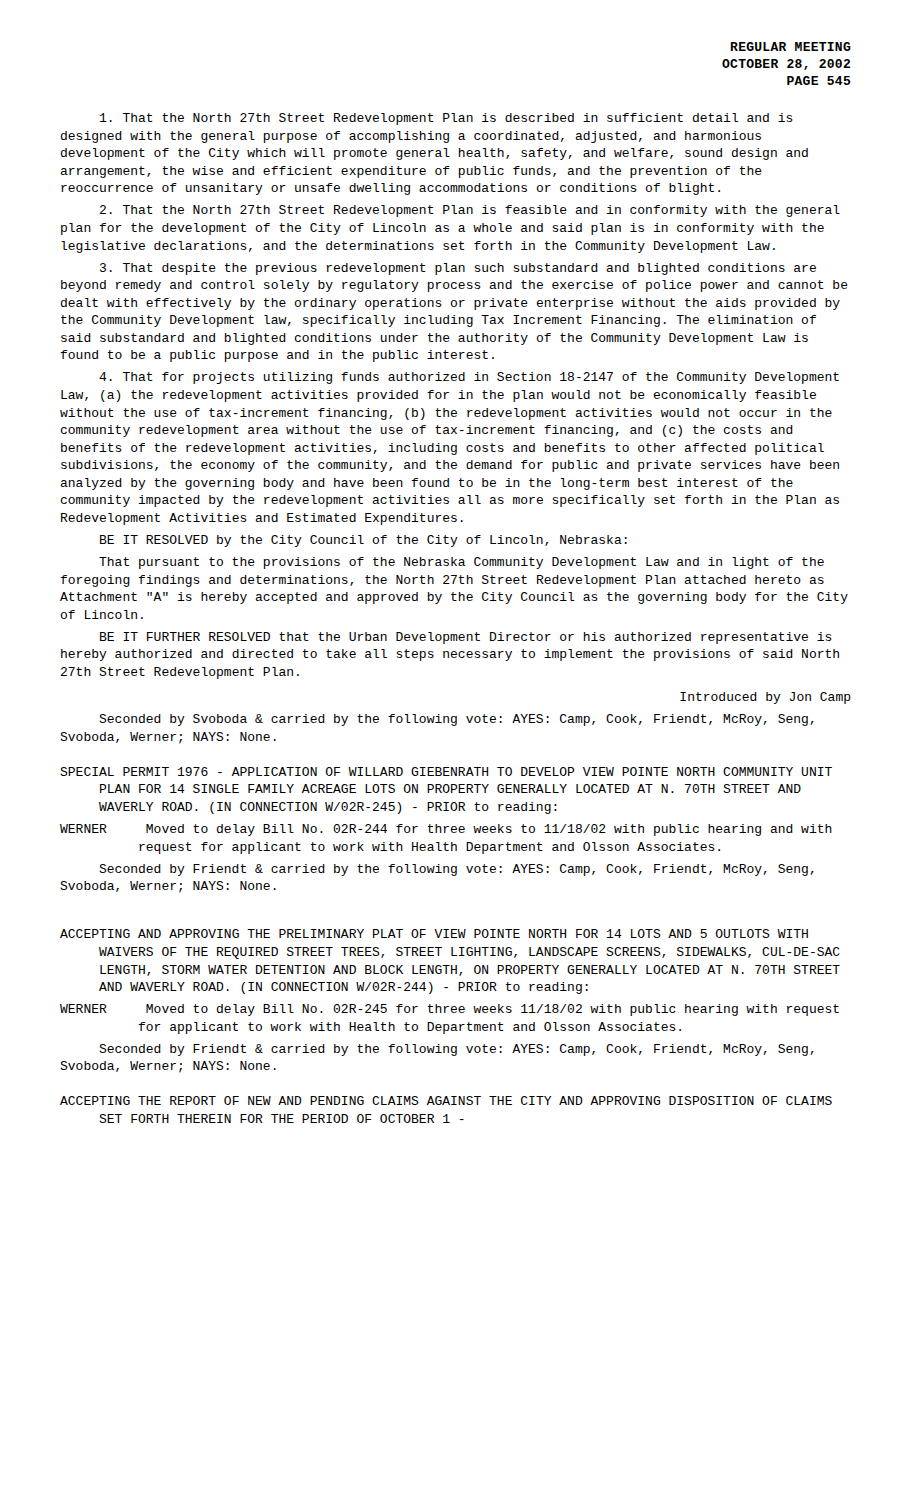REGULAR MEETING
OCTOBER 28, 2002
PAGE 545
1. That the North 27th Street Redevelopment Plan is described in sufficient detail and is designed with the general purpose of accomplishing a coordinated, adjusted, and harmonious development of the City which will promote general health, safety, and welfare, sound design and arrangement, the wise and efficient expenditure of public funds, and the prevention of the reoccurrence of unsanitary or unsafe dwelling accommodations or conditions of blight.
2. That the North 27th Street Redevelopment Plan is feasible and in conformity with the general plan for the development of the City of Lincoln as a whole and said plan is in conformity with the legislative declarations, and the determinations set forth in the Community Development Law.
3. That despite the previous redevelopment plan such substandard and blighted conditions are beyond remedy and control solely by regulatory process and the exercise of police power and cannot be dealt with effectively by the ordinary operations or private enterprise without the aids provided by the Community Development law, specifically including Tax Increment Financing. The elimination of said substandard and blighted conditions under the authority of the Community Development Law is found to be a public purpose and in the public interest.
4. That for projects utilizing funds authorized in Section 18-2147 of the Community Development Law, (a) the redevelopment activities provided for in the plan would not be economically feasible without the use of tax-increment financing, (b) the redevelopment activities would not occur in the community redevelopment area without the use of tax-increment financing, and (c) the costs and benefits of the redevelopment activities, including costs and benefits to other affected political subdivisions, the economy of the community, and the demand for public and private services have been analyzed by the governing body and have been found to be in the long-term best interest of the community impacted by the redevelopment activities all as more specifically set forth in the Plan as Redevelopment Activities and Estimated Expenditures.
BE IT RESOLVED by the City Council of the City of Lincoln, Nebraska:
That pursuant to the provisions of the Nebraska Community Development Law and in light of the foregoing findings and determinations, the North 27th Street Redevelopment Plan attached hereto as Attachment "A" is hereby accepted and approved by the City Council as the governing body for the City of Lincoln.
BE IT FURTHER RESOLVED that the Urban Development Director or his authorized representative is hereby authorized and directed to take all steps necessary to implement the provisions of said North 27th Street Redevelopment Plan.
Introduced by Jon Camp
Seconded by Svoboda & carried by the following vote: AYES: Camp, Cook, Friendt, McRoy, Seng, Svoboda, Werner; NAYS: None.
SPECIAL PERMIT 1976 - APPLICATION OF WILLARD GIEBENRATH TO DEVELOP VIEW POINTE NORTH COMMUNITY UNIT PLAN FOR 14 SINGLE FAMILY ACREAGE LOTS ON PROPERTY GENERALLY LOCATED AT N. 70TH STREET AND WAVERLY ROAD. (IN CONNECTION W/02R-245) - PRIOR to reading:
WERNER Moved to delay Bill No. 02R-244 for three weeks to 11/18/02 with public hearing and with request for applicant to work with Health Department and Olsson Associates.
Seconded by Friendt & carried by the following vote: AYES: Camp, Cook, Friendt, McRoy, Seng, Svoboda, Werner; NAYS: None.
ACCEPTING AND APPROVING THE PRELIMINARY PLAT OF VIEW POINTE NORTH FOR 14 LOTS AND 5 OUTLOTS WITH WAIVERS OF THE REQUIRED STREET TREES, STREET LIGHTING, LANDSCAPE SCREENS, SIDEWALKS, CUL-DE-SAC LENGTH, STORM WATER DETENTION AND BLOCK LENGTH, ON PROPERTY GENERALLY LOCATED AT N. 70TH STREET AND WAVERLY ROAD. (IN CONNECTION W/02R-244) - PRIOR to reading:
WERNER Moved to delay Bill No. 02R-245 for three weeks 11/18/02 with public hearing with request for applicant to work with Health to Department and Olsson Associates.
Seconded by Friendt & carried by the following vote: AYES: Camp, Cook, Friendt, McRoy, Seng, Svoboda, Werner; NAYS: None.
ACCEPTING THE REPORT OF NEW AND PENDING CLAIMS AGAINST THE CITY AND APPROVING DISPOSITION OF CLAIMS SET FORTH THEREIN FOR THE PERIOD OF OCTOBER 1 -